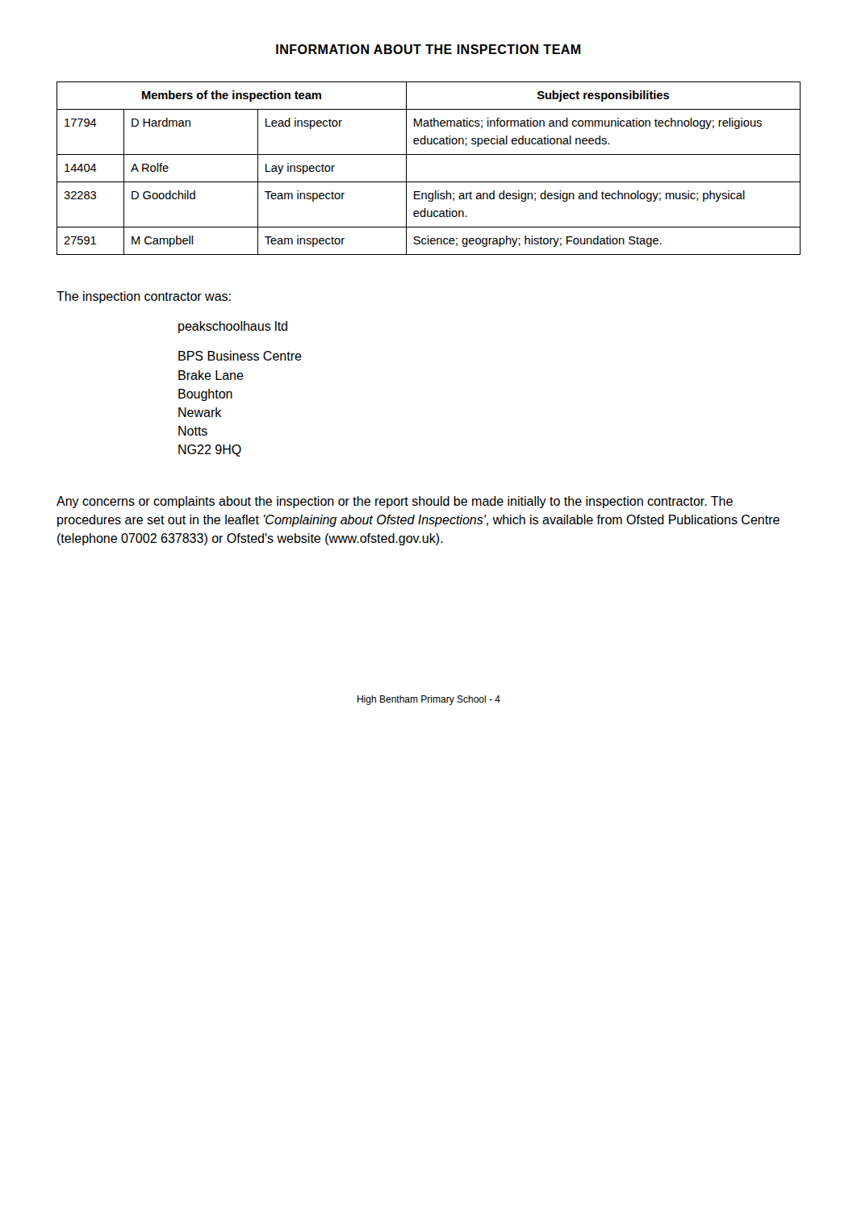INFORMATION ABOUT THE INSPECTION TEAM
| Members of the inspection team | Subject responsibilities |
| --- | --- |
| 17794 | D Hardman | Lead inspector | Mathematics; information and communication technology; religious education; special educational needs. |
| 14404 | A Rolfe | Lay inspector | |
| 32283 | D Goodchild | Team inspector | English; art and design; design and technology; music; physical education. |
| 27591 | M Campbell | Team inspector | Science; geography; history; Foundation Stage. |
The inspection contractor was:
peakschoolhaus ltd
BPS Business Centre
Brake Lane
Boughton
Newark
Notts
NG22 9HQ
Any concerns or complaints about the inspection or the report should be made initially to the inspection contractor. The procedures are set out in the leaflet 'Complaining about Ofsted Inspections', which is available from Ofsted Publications Centre (telephone 07002 637833) or Ofsted's website (www.ofsted.gov.uk).
High Bentham Primary School - 4